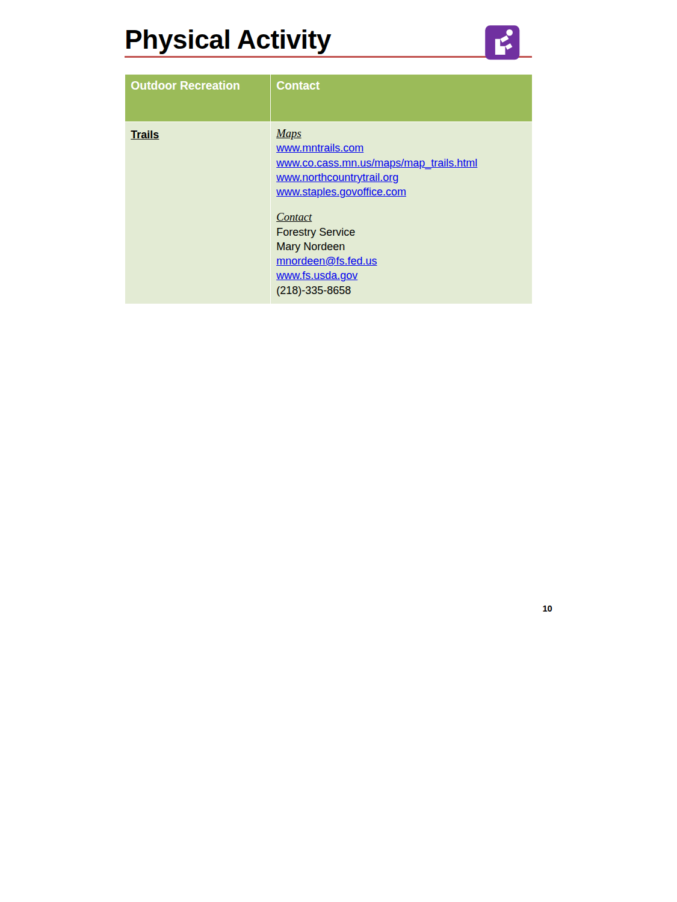Physical Activity
| Outdoor Recreation | Contact |
| --- | --- |
| Trails | Maps www.mntrails.com www.co.cass.mn.us/maps/map_trails.html www.northcountrytrail.org www.staples.govoffice.com Contact Forestry Service Mary Nordeen mnordeen@fs.fed.us www.fs.usda.gov (218)-335-8658 |
10